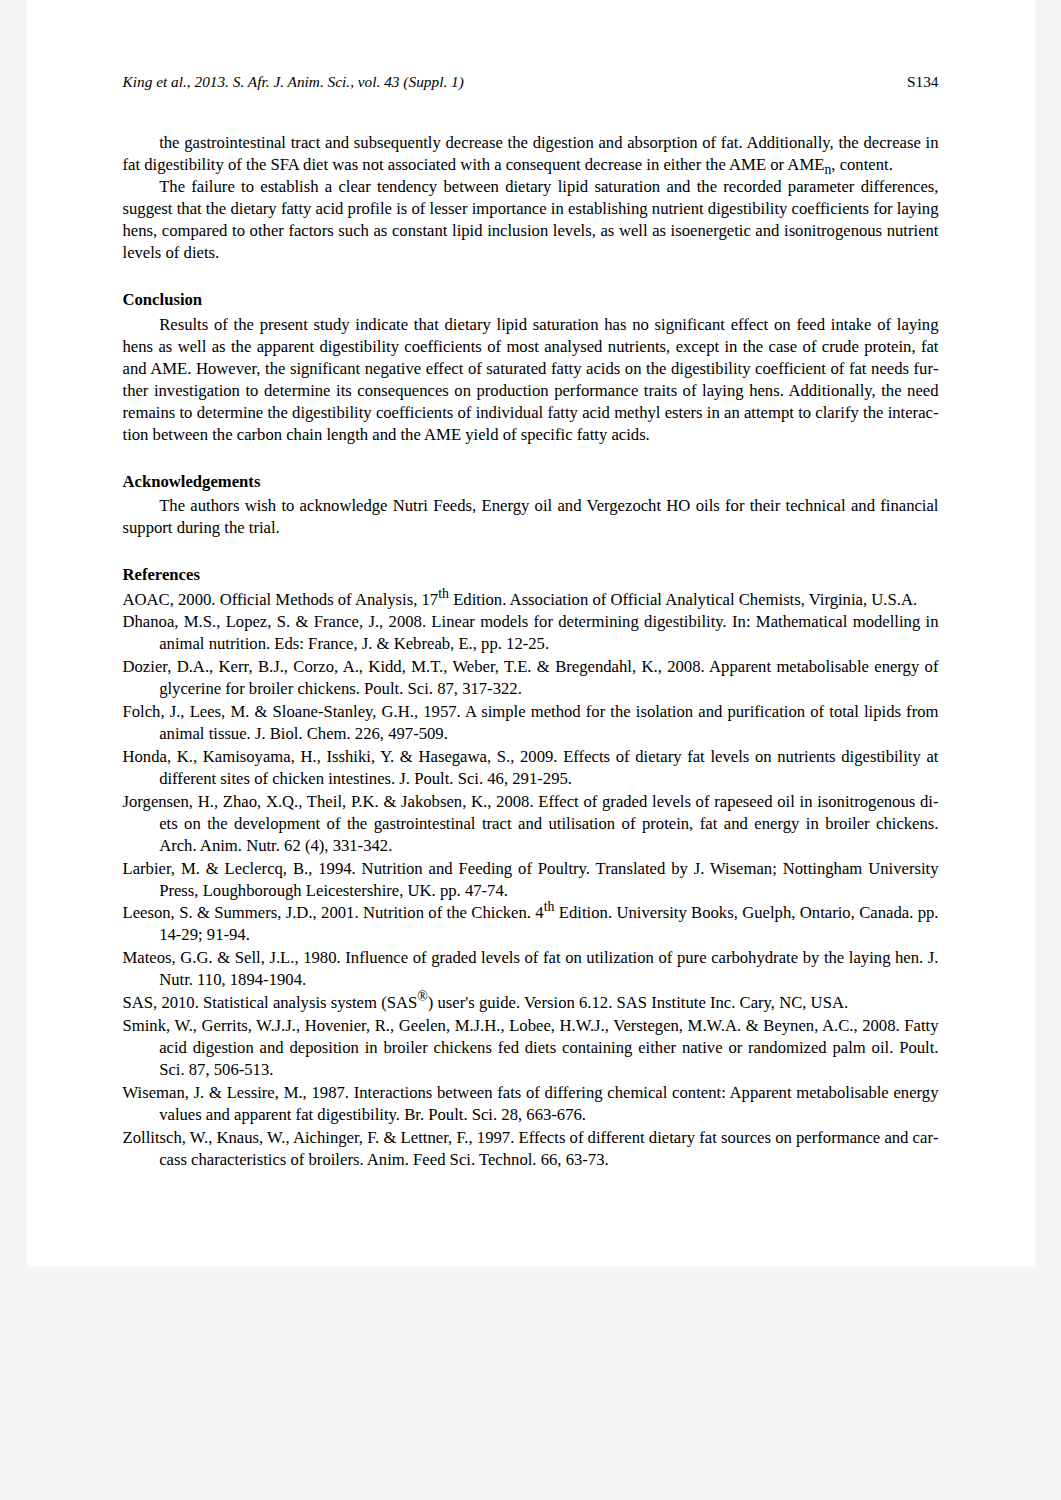King et al., 2013. S. Afr. J. Anim. Sci., vol. 43 (Suppl. 1) S134
the gastrointestinal tract and subsequently decrease the digestion and absorption of fat. Additionally, the decrease in fat digestibility of the SFA diet was not associated with a consequent decrease in either the AME or AMEn, content.
The failure to establish a clear tendency between dietary lipid saturation and the recorded parameter differences, suggest that the dietary fatty acid profile is of lesser importance in establishing nutrient digestibility coefficients for laying hens, compared to other factors such as constant lipid inclusion levels, as well as isoenergetic and isonitrogenous nutrient levels of diets.
Conclusion
Results of the present study indicate that dietary lipid saturation has no significant effect on feed intake of laying hens as well as the apparent digestibility coefficients of most analysed nutrients, except in the case of crude protein, fat and AME. However, the significant negative effect of saturated fatty acids on the digestibility coefficient of fat needs further investigation to determine its consequences on production performance traits of laying hens. Additionally, the need remains to determine the digestibility coefficients of individual fatty acid methyl esters in an attempt to clarify the interaction between the carbon chain length and the AME yield of specific fatty acids.
Acknowledgements
The authors wish to acknowledge Nutri Feeds, Energy oil and Vergezocht HO oils for their technical and financial support during the trial.
References
AOAC, 2000. Official Methods of Analysis, 17th Edition. Association of Official Analytical Chemists, Virginia, U.S.A.
Dhanoa, M.S., Lopez, S. & France, J., 2008. Linear models for determining digestibility. In: Mathematical modelling in animal nutrition. Eds: France, J. & Kebreab, E., pp. 12-25.
Dozier, D.A., Kerr, B.J., Corzo, A., Kidd, M.T., Weber, T.E. & Bregendahl, K., 2008. Apparent metabolisable energy of glycerine for broiler chickens. Poult. Sci. 87, 317-322.
Folch, J., Lees, M. & Sloane-Stanley, G.H., 1957. A simple method for the isolation and purification of total lipids from animal tissue. J. Biol. Chem. 226, 497-509.
Honda, K., Kamisoyama, H., Isshiki, Y. & Hasegawa, S., 2009. Effects of dietary fat levels on nutrients digestibility at different sites of chicken intestines. J. Poult. Sci. 46, 291-295.
Jorgensen, H., Zhao, X.Q., Theil, P.K. & Jakobsen, K., 2008. Effect of graded levels of rapeseed oil in isonitrogenous diets on the development of the gastrointestinal tract and utilisation of protein, fat and energy in broiler chickens. Arch. Anim. Nutr. 62 (4), 331-342.
Larbier, M. & Leclercq, B., 1994. Nutrition and Feeding of Poultry. Translated by J. Wiseman; Nottingham University Press, Loughborough Leicestershire, UK. pp. 47-74.
Leeson, S. & Summers, J.D., 2001. Nutrition of the Chicken. 4th Edition. University Books, Guelph, Ontario, Canada. pp. 14-29; 91-94.
Mateos, G.G. & Sell, J.L., 1980. Influence of graded levels of fat on utilization of pure carbohydrate by the laying hen. J. Nutr. 110, 1894-1904.
SAS, 2010. Statistical analysis system (SAS®) user's guide. Version 6.12. SAS Institute Inc. Cary, NC, USA.
Smink, W., Gerrits, W.J.J., Hovenier, R., Geelen, M.J.H., Lobee, H.W.J., Verstegen, M.W.A. & Beynen, A.C., 2008. Fatty acid digestion and deposition in broiler chickens fed diets containing either native or randomized palm oil. Poult. Sci. 87, 506-513.
Wiseman, J. & Lessire, M., 1987. Interactions between fats of differing chemical content: Apparent metabolisable energy values and apparent fat digestibility. Br. Poult. Sci. 28, 663-676.
Zollitsch, W., Knaus, W., Aichinger, F. & Lettner, F., 1997. Effects of different dietary fat sources on performance and carcass characteristics of broilers. Anim. Feed Sci. Technol. 66, 63-73.